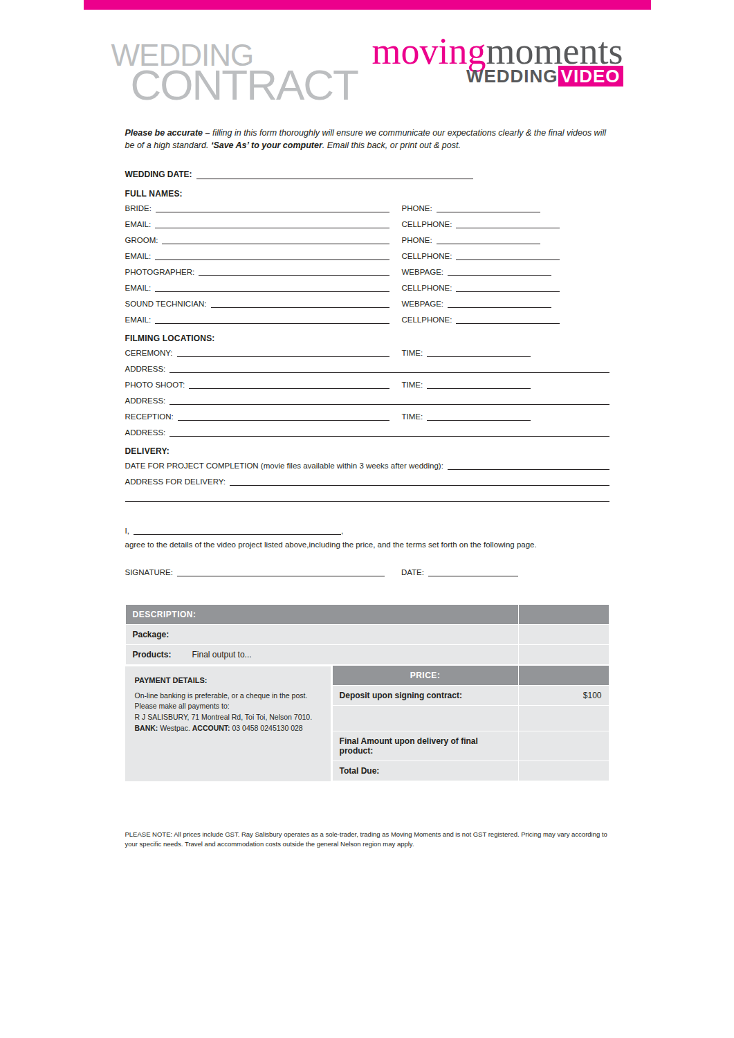WEDDING CONTRACT
moving moments
WEDDING VIDEO
Please be accurate – filling in this form thoroughly will ensure we communicate our expectations clearly & the final videos will be of a high standard. ‘Save As’ to your computer. Email this back, or print out & post.
WEDDING DATE:
FULL NAMES:
BRIDE: PHONE:
EMAIL: CELLPHONE:
GROOM: PHONE:
EMAIL: CELLPHONE:
PHOTOGRAPHER: WEBPAGE:
EMAIL: CELLPHONE:
SOUND TECHNICIAN: WEBPAGE:
EMAIL: CELLPHONE:
FILMING LOCATIONS:
CEREMONY: TIME:
ADDRESS:
PHOTO SHOOT: TIME:
ADDRESS:
RECEPTION: TIME:
ADDRESS:
DELIVERY:
DATE FOR PROJECT COMPLETION (movie files available within 3 weeks after wedding):
ADDRESS FOR DELIVERY:
I, ,
agree to the details of the video project listed above,including the price, and the terms set forth on the following page.
SIGNATURE: DATE:
| DESCRIPTION: | |
| Package: | |
| Products: Final output to... | |
PAYMENT DETAILS:
On-line banking is preferable, or a cheque in the post.
Please make all payments to:
R J SALISBURY, 71 Montreal Rd, Toi Toi, Nelson 7010.
BANK: Westpac. ACCOUNT: 03 0458 0245130 028
| PRICE: | |
| Deposit upon signing contract: | $100 |
| Final Amount upon delivery of final product: | |
| Total Due: | |
PLEASE NOTE: All prices include GST. Ray Salisbury operates as a sole-trader, trading as Moving Moments and is not GST registered. Pricing may vary according to your specific needs. Travel and accommodation costs outside the general Nelson region may apply.